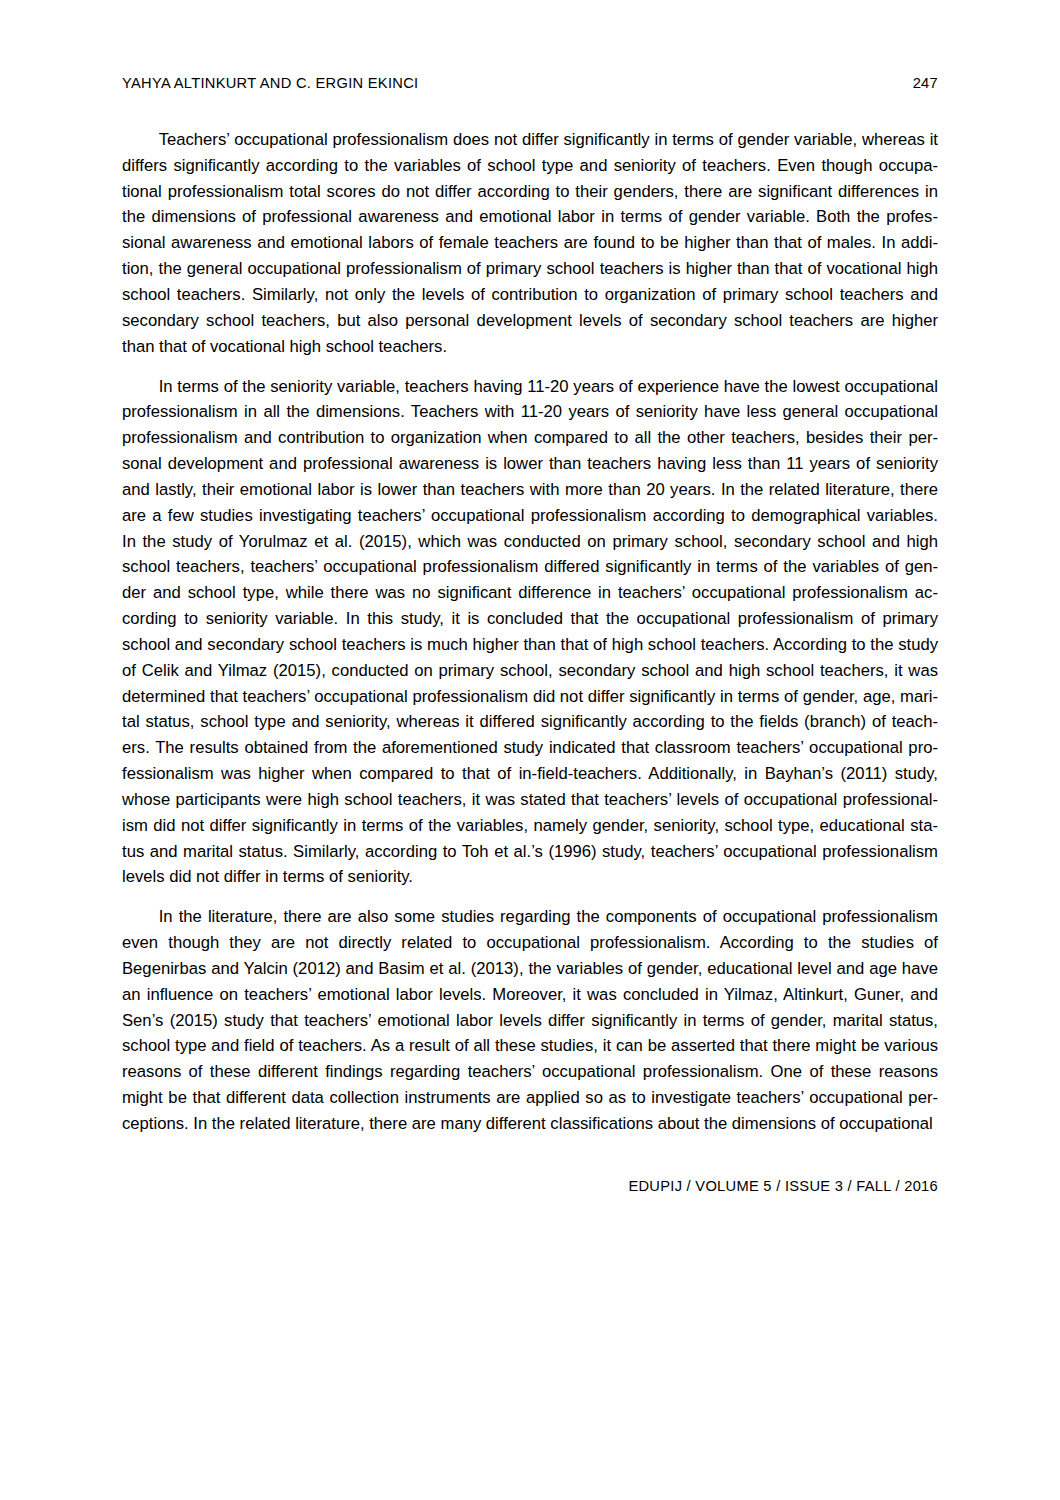Yahya Altinkurt and C. Ergin Ekinci 247
Teachers’ occupational professionalism does not differ significantly in terms of gender variable, whereas it differs significantly according to the variables of school type and seniority of teachers. Even though occupational professionalism total scores do not differ according to their genders, there are significant differences in the dimensions of professional awareness and emotional labor in terms of gender variable. Both the professional awareness and emotional labors of female teachers are found to be higher than that of males. In addition, the general occupational professionalism of primary school teachers is higher than that of vocational high school teachers. Similarly, not only the levels of contribution to organization of primary school teachers and secondary school teachers, but also personal development levels of secondary school teachers are higher than that of vocational high school teachers.
In terms of the seniority variable, teachers having 11-20 years of experience have the lowest occupational professionalism in all the dimensions. Teachers with 11-20 years of seniority have less general occupational professionalism and contribution to organization when compared to all the other teachers, besides their personal development and professional awareness is lower than teachers having less than 11 years of seniority and lastly, their emotional labor is lower than teachers with more than 20 years. In the related literature, there are a few studies investigating teachers’ occupational professionalism according to demographical variables. In the study of Yorulmaz et al. (2015), which was conducted on primary school, secondary school and high school teachers, teachers’ occupational professionalism differed significantly in terms of the variables of gender and school type, while there was no significant difference in teachers’ occupational professionalism according to seniority variable. In this study, it is concluded that the occupational professionalism of primary school and secondary school teachers is much higher than that of high school teachers. According to the study of Celik and Yilmaz (2015), conducted on primary school, secondary school and high school teachers, it was determined that teachers’ occupational professionalism did not differ significantly in terms of gender, age, marital status, school type and seniority, whereas it differed significantly according to the fields (branch) of teachers. The results obtained from the aforementioned study indicated that classroom teachers’ occupational professionalism was higher when compared to that of in-field-teachers. Additionally, in Bayhan’s (2011) study, whose participants were high school teachers, it was stated that teachers’ levels of occupational professionalism did not differ significantly in terms of the variables, namely gender, seniority, school type, educational status and marital status. Similarly, according to Toh et al.’s (1996) study, teachers’ occupational professionalism levels did not differ in terms of seniority.
In the literature, there are also some studies regarding the components of occupational professionalism even though they are not directly related to occupational professionalism. According to the studies of Begenirbas and Yalcin (2012) and Basim et al. (2013), the variables of gender, educational level and age have an influence on teachers’ emotional labor levels. Moreover, it was concluded in Yilmaz, Altinkurt, Guner, and Sen’s (2015) study that teachers’ emotional labor levels differ significantly in terms of gender, marital status, school type and field of teachers. As a result of all these studies, it can be asserted that there might be various reasons of these different findings regarding teachers’ occupational professionalism. One of these reasons might be that different data collection instruments are applied so as to investigate teachers’ occupational perceptions. In the related literature, there are many different classifications about the dimensions of occupational
EDUPIJ / VOLUME 5 / ISSUE 3 / FALL / 2016